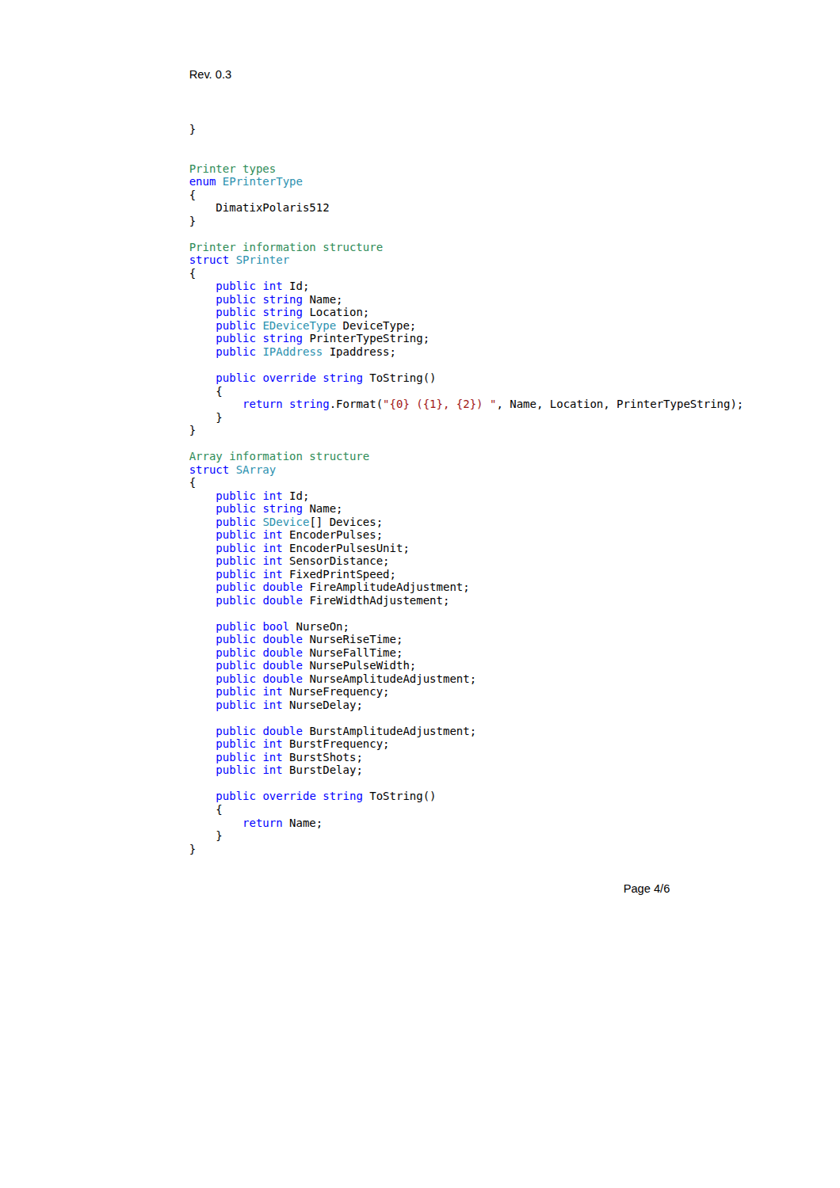Rev. 0.3
}


Printer types
enum EPrinterType
{
    DimatixPolaris512
}

Printer information structure
struct SPrinter
{
    public int Id;
    public string Name;
    public string Location;
    public EDeviceType DeviceType;
    public string PrinterTypeString;
    public IPAddress Ipaddress;

    public override string ToString()
    {
        return string.Format("{0} ({1}, {2}) ", Name, Location, PrinterTypeString);
    }
}

Array information structure
struct SArray
{
    public int Id;
    public string Name;
    public SDevice[] Devices;
    public int EncoderPulses;
    public int EncoderPulsesUnit;
    public int SensorDistance;
    public int FixedPrintSpeed;
    public double FireAmplitudeAdjustment;
    public double FireWidthAdjustement;

    public bool NurseOn;
    public double NurseRiseTime;
    public double NurseFallTime;
    public double NursePulseWidth;
    public double NurseAmplitudeAdjustment;
    public int NurseFrequency;
    public int NurseDelay;

    public double BurstAmplitudeAdjustment;
    public int BurstFrequency;
    public int BurstShots;
    public int BurstDelay;

    public override string ToString()
    {
        return Name;
    }
}
Page 4/6